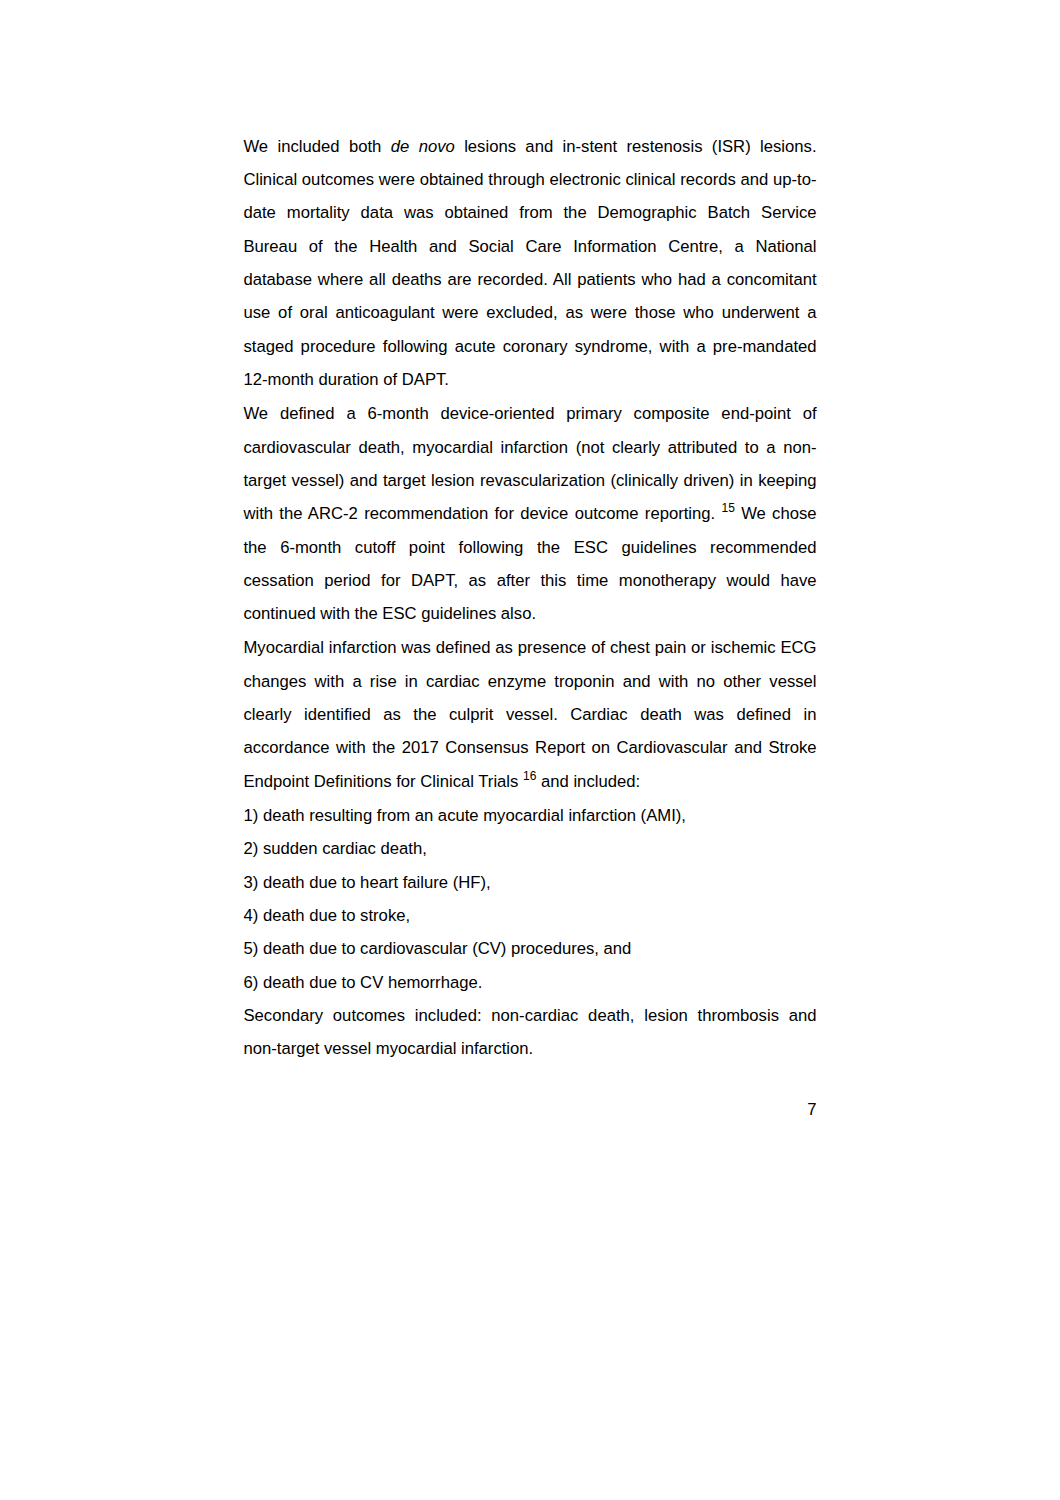We included both de novo lesions and in-stent restenosis (ISR) lesions. Clinical outcomes were obtained through electronic clinical records and up-to-date mortality data was obtained from the Demographic Batch Service Bureau of the Health and Social Care Information Centre, a National database where all deaths are recorded. All patients who had a concomitant use of oral anticoagulant were excluded, as were those who underwent a staged procedure following acute coronary syndrome, with a pre-mandated 12-month duration of DAPT.
We defined a 6-month device-oriented primary composite end-point of cardiovascular death, myocardial infarction (not clearly attributed to a non-target vessel) and target lesion revascularization (clinically driven) in keeping with the ARC-2 recommendation for device outcome reporting. 15 We chose the 6-month cutoff point following the ESC guidelines recommended cessation period for DAPT, as after this time monotherapy would have continued with the ESC guidelines also.
Myocardial infarction was defined as presence of chest pain or ischemic ECG changes with a rise in cardiac enzyme troponin and with no other vessel clearly identified as the culprit vessel. Cardiac death was defined in accordance with the 2017 Consensus Report on Cardiovascular and Stroke Endpoint Definitions for Clinical Trials 16 and included:
1) death resulting from an acute myocardial infarction (AMI),
2) sudden cardiac death,
3) death due to heart failure (HF),
4) death due to stroke,
5) death due to cardiovascular (CV) procedures, and
6) death due to CV hemorrhage.
Secondary outcomes included: non-cardiac death, lesion thrombosis and non-target vessel myocardial infarction.
7